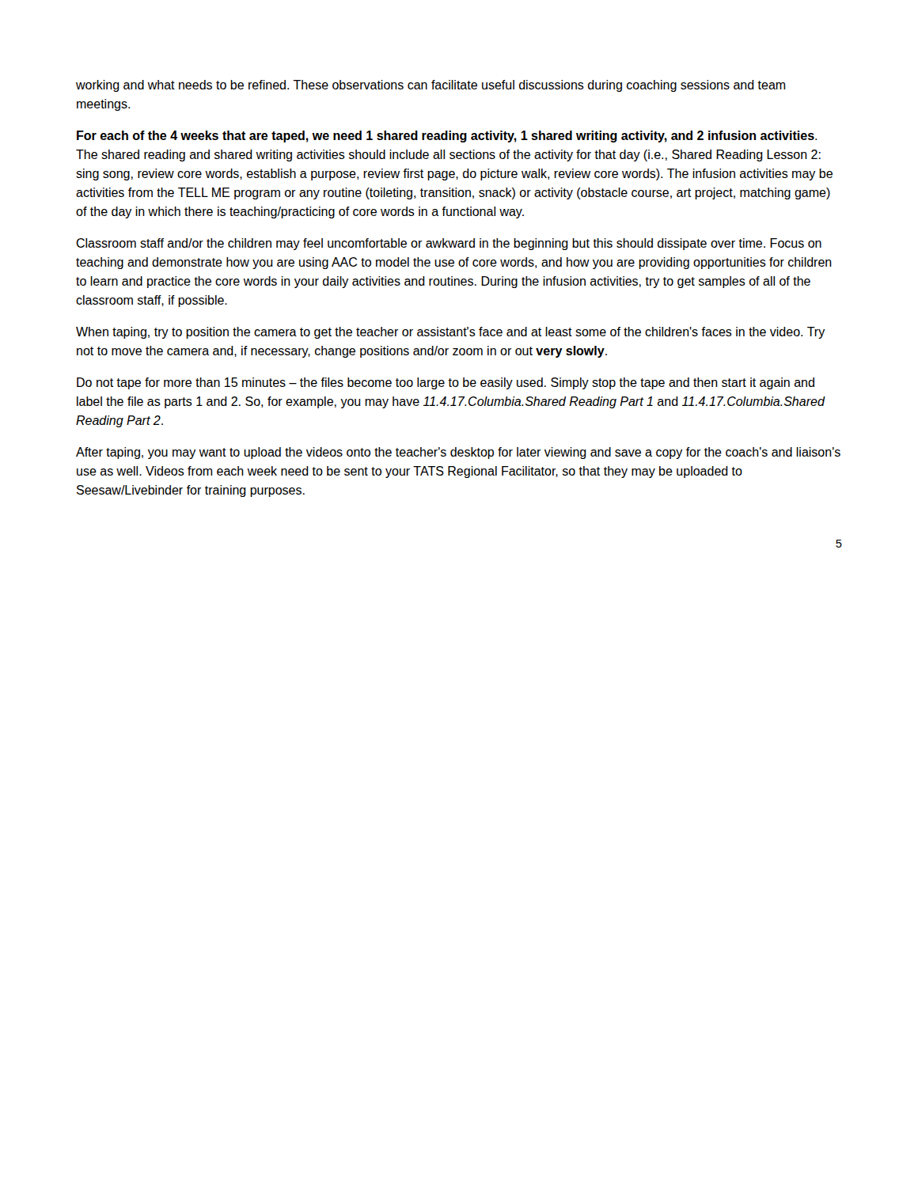working and what needs to be refined. These observations can facilitate useful discussions during coaching sessions and team meetings.
For each of the 4 weeks that are taped, we need 1 shared reading activity, 1 shared writing activity, and 2 infusion activities. The shared reading and shared writing activities should include all sections of the activity for that day (i.e., Shared Reading Lesson 2: sing song, review core words, establish a purpose, review first page, do picture walk, review core words). The infusion activities may be activities from the TELL ME program or any routine (toileting, transition, snack) or activity (obstacle course, art project, matching game) of the day in which there is teaching/practicing of core words in a functional way.
Classroom staff and/or the children may feel uncomfortable or awkward in the beginning but this should dissipate over time. Focus on teaching and demonstrate how you are using AAC to model the use of core words, and how you are providing opportunities for children to learn and practice the core words in your daily activities and routines. During the infusion activities, try to get samples of all of the classroom staff, if possible.
When taping, try to position the camera to get the teacher or assistant's face and at least some of the children's faces in the video. Try not to move the camera and, if necessary, change positions and/or zoom in or out very slowly.
Do not tape for more than 15 minutes – the files become too large to be easily used. Simply stop the tape and then start it again and label the file as parts 1 and 2. So, for example, you may have 11.4.17.Columbia.Shared Reading Part 1 and 11.4.17.Columbia.Shared Reading Part 2.
After taping, you may want to upload the videos onto the teacher's desktop for later viewing and save a copy for the coach's and liaison's use as well. Videos from each week need to be sent to your TATS Regional Facilitator, so that they may be uploaded to Seesaw/Livebinder for training purposes.
5